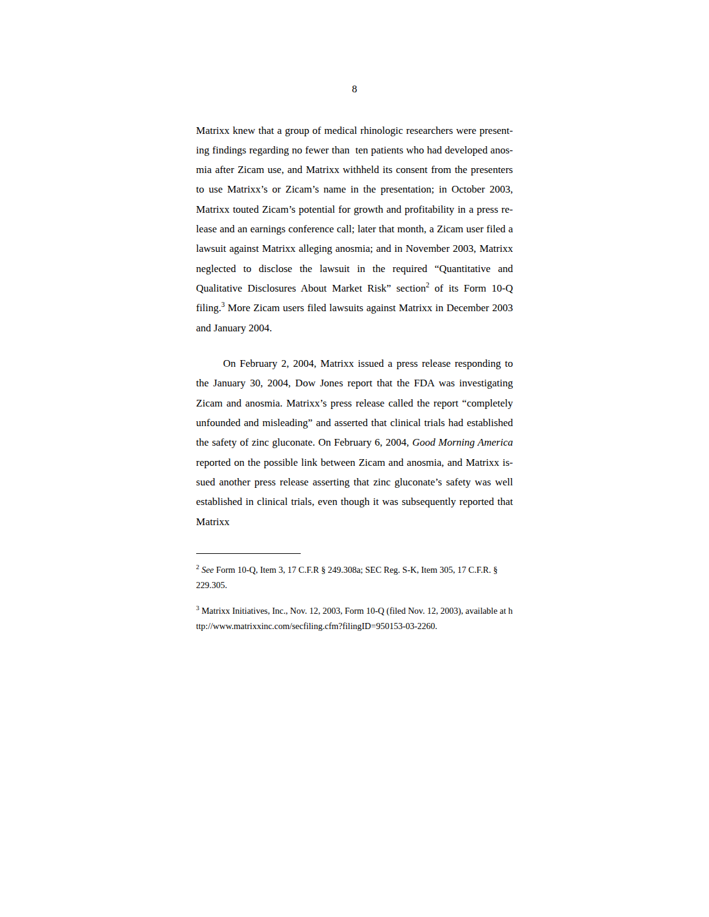8
Matrixx knew that a group of medical rhinologic researchers were presenting findings regarding no fewer than ten patients who had developed anosmia after Zicam use, and Matrixx withheld its consent from the presenters to use Matrixx’s or Zicam’s name in the presentation; in October 2003, Matrixx touted Zicam’s potential for growth and profitability in a press release and an earnings conference call; later that month, a Zicam user filed a lawsuit against Matrixx alleging anosmia; and in November 2003, Matrixx neglected to disclose the lawsuit in the required “Quantitative and Qualitative Disclosures About Market Risk” section2 of its Form 10-Q filing.3 More Zicam users filed lawsuits against Matrixx in December 2003 and January 2004.
On February 2, 2004, Matrixx issued a press release responding to the January 30, 2004, Dow Jones report that the FDA was investigating Zicam and anosmia. Matrixx’s press release called the report “completely unfounded and misleading” and asserted that clinical trials had established the safety of zinc gluconate. On February 6, 2004, Good Morning America reported on the possible link between Zicam and anosmia, and Matrixx issued another press release asserting that zinc gluconate’s safety was well established in clinical trials, even though it was subsequently reported that Matrixx
2 See Form 10-Q, Item 3, 17 C.F.R § 249.308a; SEC Reg. S-K, Item 305, 17 C.F.R. § 229.305.
3 Matrixx Initiatives, Inc., Nov. 12, 2003, Form 10-Q (filed Nov. 12, 2003), available at http://www.matrixxinc.com/secfiling.cfm?filingID=950153-03-2260.